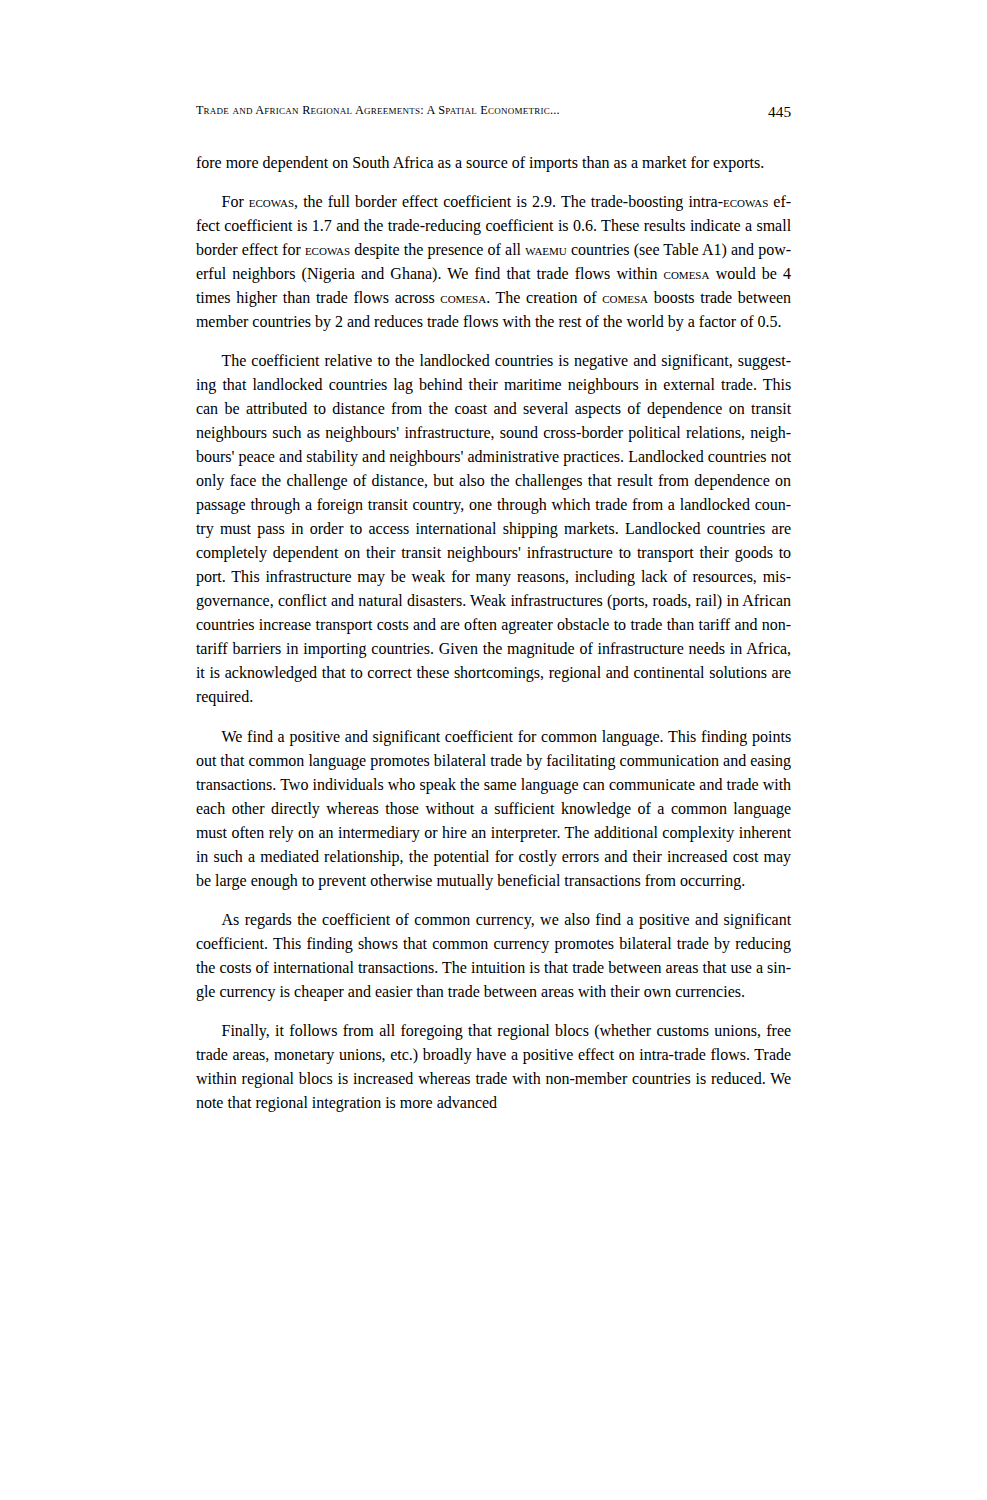445 Trade and African Regional Agreements: A Spatial Econometric...
fore more dependent on South Africa as a source of imports than as a market for exports.
For ecowas, the full border effect coefficient is 2.9. The trade-boosting intra-ecowas effect coefficient is 1.7 and the trade-reducing coefficient is 0.6. These results indicate a small border effect for ecowas despite the presence of all waemu countries (see Table A1) and powerful neighbors (Nigeria and Ghana). We find that trade flows within comesa would be 4 times higher than trade flows across comesa. The creation of comesa boosts trade between member countries by 2 and reduces trade flows with the rest of the world by a factor of 0.5.
The coefficient relative to the landlocked countries is negative and significant, suggesting that landlocked countries lag behind their maritime neighbours in external trade. This can be attributed to distance from the coast and several aspects of dependence on transit neighbours such as neighbours' infrastructure, sound cross-border political relations, neighbours' peace and stability and neighbours' administrative practices. Landlocked countries not only face the challenge of distance, but also the challenges that result from dependence on passage through a foreign transit country, one through which trade from a landlocked country must pass in order to access international shipping markets. Landlocked countries are completely dependent on their transit neighbours' infrastructure to transport their goods to port. This infrastructure may be weak for many reasons, including lack of resources, mis-governance, conflict and natural disasters. Weak infrastructures (ports, roads, rail) in African countries increase transport costs and are often agreater obstacle to trade than tariff and non-tariff barriers in importing countries. Given the magnitude of infrastructure needs in Africa, it is acknowledged that to correct these shortcomings, regional and continental solutions are required.
We find a positive and significant coefficient for common language. This finding points out that common language promotes bilateral trade by facilitating communication and easing transactions. Two individuals who speak the same language can communicate and trade with each other directly whereas those without a sufficient knowledge of a common language must often rely on an intermediary or hire an interpreter. The additional complexity inherent in such a mediated relationship, the potential for costly errors and their increased cost may be large enough to prevent otherwise mutually beneficial transactions from occurring.
As regards the coefficient of common currency, we also find a positive and significant coefficient. This finding shows that common currency promotes bilateral trade by reducing the costs of international transactions. The intuition is that trade between areas that use a single currency is cheaper and easier than trade between areas with their own currencies.
Finally, it follows from all foregoing that regional blocs (whether customs unions, free trade areas, monetary unions, etc.) broadly have a positive effect on intra-trade flows. Trade within regional blocs is increased whereas trade with non-member countries is reduced. We note that regional integration is more advanced